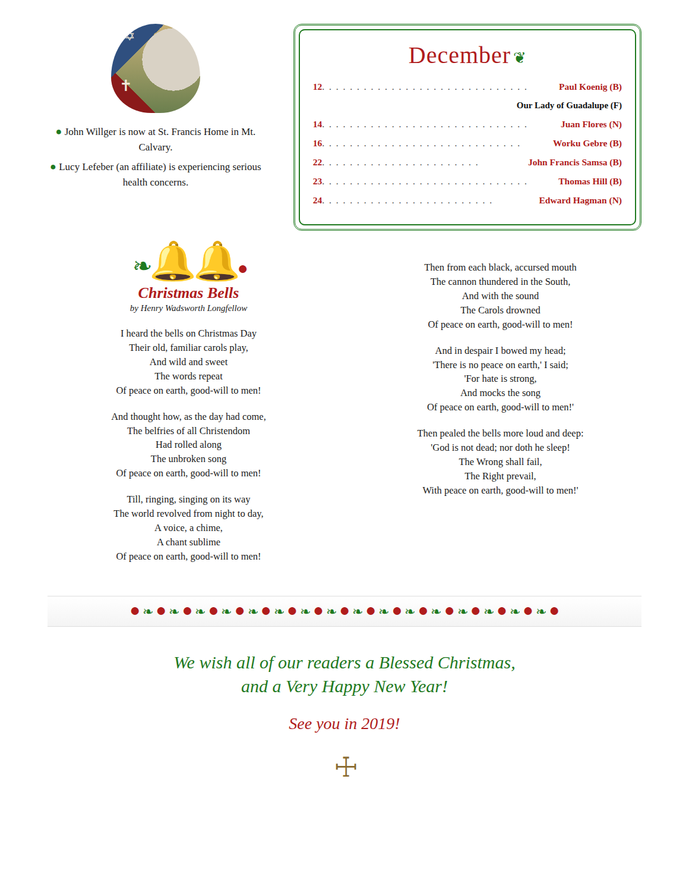● John Willger is now at St. Francis Home in Mt. Calvary.
● Lucy Lefeber (an affiliate) is experiencing serious health concerns.
December❦
| 12 | . . . . . . . . . . . . . . . . . . . . . . . . . . . . . . | Paul Koenig (B) |
| | Our Lady of Guadalupe (F) |
| 14 | . . . . . . . . . . . . . . . . . . . . . . . . . . . . . . | Juan Flores (N) |
| 16 | . . . . . . . . . . . . . . . . . . . . . . . . . . . . . | Worku Gebre (B) |
| 22 | . . . . . . . . . . . . . . . . . . . . . . . | John Francis Samsa (B) |
| 23 | . . . . . . . . . . . . . . . . . . . . . . . . . . . . . . | Thomas Hill (B) |
| 24 | . . . . . . . . . . . . . . . . . . . . . . . . . | Edward Hagman (N) |
❧🔔🔔●
Christmas Bells
by Henry Wadsworth Longfellow
I heard the bells on Christmas Day
Their old, familiar carols play,
And wild and sweet
The words repeat
Of peace on earth, good-will to men!
And thought how, as the day had come,
The belfries of all Christendom
Had rolled along
The unbroken song
Of peace on earth, good-will to men!
Till, ringing, singing on its way
The world revolved from night to day,
A voice, a chime,
A chant sublime
Of peace on earth, good-will to men!
Then from each black, accursed mouth
The cannon thundered in the South,
And with the sound
The Carols drowned
Of peace on earth, good-will to men!
And in despair I bowed my head;
'There is no peace on earth,' I said;
'For hate is strong,
And mocks the song
Of peace on earth, good-will to men!'
Then pealed the bells more loud and deep:
'God is not dead; nor doth he sleep!
The Wrong shall fail,
The Right prevail,
With peace on earth, good-will to men!'
●❧●❧●❧●❧●❧●❧●❧●❧●❧●❧●❧●❧●❧●❧●❧●❧●
We wish all of our readers a Blessed Christmas,
and a Very Happy New Year!
See you in 2019!
☩